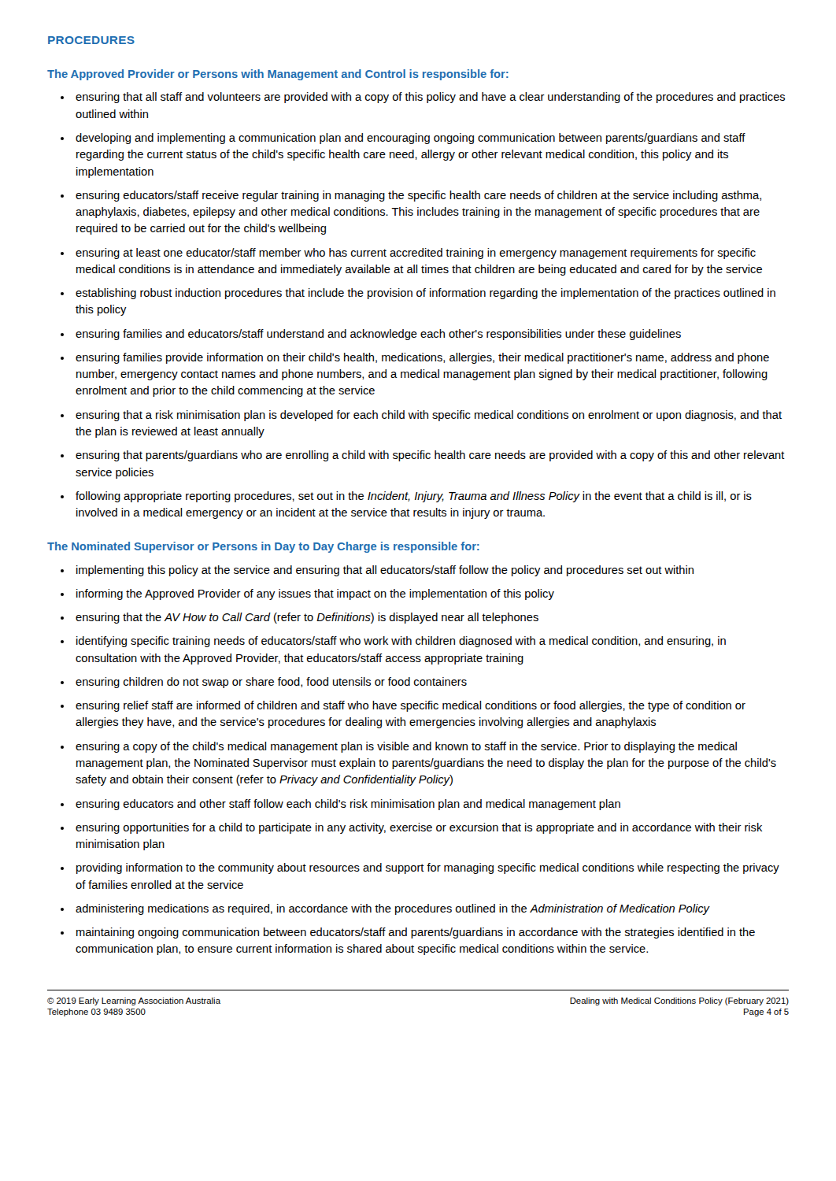Procedures
The Approved Provider or Persons with Management and Control is responsible for:
ensuring that all staff and volunteers are provided with a copy of this policy and have a clear understanding of the procedures and practices outlined within
developing and implementing a communication plan and encouraging ongoing communication between parents/guardians and staff regarding the current status of the child's specific health care need, allergy or other relevant medical condition, this policy and its implementation
ensuring educators/staff receive regular training in managing the specific health care needs of children at the service including asthma, anaphylaxis, diabetes, epilepsy and other medical conditions. This includes training in the management of specific procedures that are required to be carried out for the child's wellbeing
ensuring at least one educator/staff member who has current accredited training in emergency management requirements for specific medical conditions is in attendance and immediately available at all times that children are being educated and cared for by the service
establishing robust induction procedures that include the provision of information regarding the implementation of the practices outlined in this policy
ensuring families and educators/staff understand and acknowledge each other's responsibilities under these guidelines
ensuring families provide information on their child's health, medications, allergies, their medical practitioner's name, address and phone number, emergency contact names and phone numbers, and a medical management plan signed by their medical practitioner, following enrolment and prior to the child commencing at the service
ensuring that a risk minimisation plan is developed for each child with specific medical conditions on enrolment or upon diagnosis, and that the plan is reviewed at least annually
ensuring that parents/guardians who are enrolling a child with specific health care needs are provided with a copy of this and other relevant service policies
following appropriate reporting procedures, set out in the Incident, Injury, Trauma and Illness Policy in the event that a child is ill, or is involved in a medical emergency or an incident at the service that results in injury or trauma.
The Nominated Supervisor or Persons in Day to Day Charge is responsible for:
implementing this policy at the service and ensuring that all educators/staff follow the policy and procedures set out within
informing the Approved Provider of any issues that impact on the implementation of this policy
ensuring that the AV How to Call Card (refer to Definitions) is displayed near all telephones
identifying specific training needs of educators/staff who work with children diagnosed with a medical condition, and ensuring, in consultation with the Approved Provider, that educators/staff access appropriate training
ensuring children do not swap or share food, food utensils or food containers
ensuring relief staff are informed of children and staff who have specific medical conditions or food allergies, the type of condition or allergies they have, and the service's procedures for dealing with emergencies involving allergies and anaphylaxis
ensuring a copy of the child's medical management plan is visible and known to staff in the service. Prior to displaying the medical management plan, the Nominated Supervisor must explain to parents/guardians the need to display the plan for the purpose of the child's safety and obtain their consent (refer to Privacy and Confidentiality Policy)
ensuring educators and other staff follow each child's risk minimisation plan and medical management plan
ensuring opportunities for a child to participate in any activity, exercise or excursion that is appropriate and in accordance with their risk minimisation plan
providing information to the community about resources and support for managing specific medical conditions while respecting the privacy of families enrolled at the service
administering medications as required, in accordance with the procedures outlined in the Administration of Medication Policy
maintaining ongoing communication between educators/staff and parents/guardians in accordance with the strategies identified in the communication plan, to ensure current information is shared about specific medical conditions within the service.
© 2019 Early Learning Association Australia
Telephone 03 9489 3500
Dealing with Medical Conditions Policy (February 2021)
Page 4 of 5